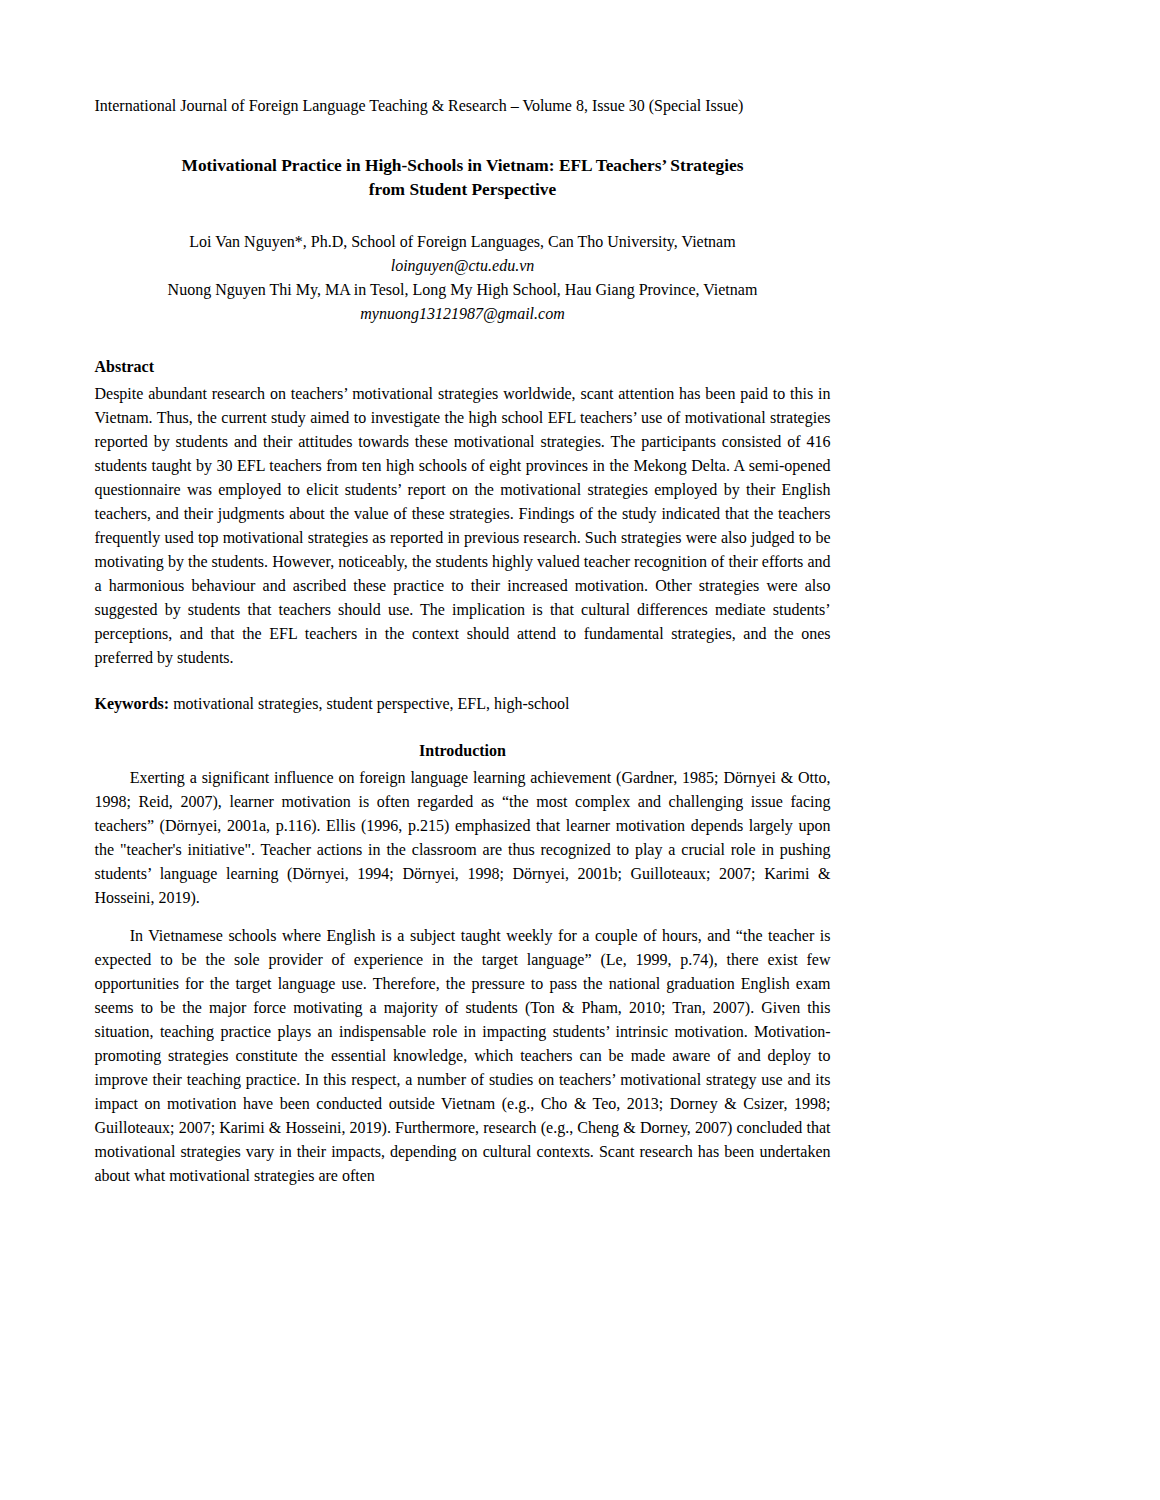International Journal of Foreign Language Teaching & Research – Volume 8, Issue 30 (Special Issue)
Motivational Practice in High-Schools in Vietnam: EFL Teachers’ Strategies
from Student Perspective
Loi Van Nguyen*, Ph.D, School of Foreign Languages, Can Tho University, Vietnam
loinguyen@ctu.edu.vn
Nuong Nguyen Thi My, MA in Tesol, Long My High School, Hau Giang Province, Vietnam
mynuong13121987@gmail.com
Abstract
Despite abundant research on teachers’ motivational strategies worldwide, scant attention has been paid to this in Vietnam. Thus, the current study aimed to investigate the high school EFL teachers’ use of motivational strategies reported by students and their attitudes towards these motivational strategies. The participants consisted of 416 students taught by 30 EFL teachers from ten high schools of eight provinces in the Mekong Delta. A semi-opened questionnaire was employed to elicit students’ report on the motivational strategies employed by their English teachers, and their judgments about the value of these strategies. Findings of the study indicated that the teachers frequently used top motivational strategies as reported in previous research. Such strategies were also judged to be motivating by the students. However, noticeably, the students highly valued teacher recognition of their efforts and a harmonious behaviour and ascribed these practice to their increased motivation. Other strategies were also suggested by students that teachers should use. The implication is that cultural differences mediate students’ perceptions, and that the EFL teachers in the context should attend to fundamental strategies, and the ones preferred by students.
Keywords: motivational strategies, student perspective, EFL, high-school
Introduction
Exerting a significant influence on foreign language learning achievement (Gardner, 1985; Dörnyei & Otto, 1998; Reid, 2007), learner motivation is often regarded as “the most complex and challenging issue facing teachers” (Dörnyei, 2001a, p.116). Ellis (1996, p.215) emphasized that learner motivation depends largely upon the "teacher's initiative". Teacher actions in the classroom are thus recognized to play a crucial role in pushing students’ language learning (Dörnyei, 1994; Dörnyei, 1998; Dörnyei, 2001b; Guilloteaux; 2007; Karimi & Hosseini, 2019).
In Vietnamese schools where English is a subject taught weekly for a couple of hours, and “the teacher is expected to be the sole provider of experience in the target language” (Le, 1999, p.74), there exist few opportunities for the target language use. Therefore, the pressure to pass the national graduation English exam seems to be the major force motivating a majority of students (Ton & Pham, 2010; Tran, 2007). Given this situation, teaching practice plays an indispensable role in impacting students’ intrinsic motivation. Motivation-promoting strategies constitute the essential knowledge, which teachers can be made aware of and deploy to improve their teaching practice. In this respect, a number of studies on teachers’ motivational strategy use and its impact on motivation have been conducted outside Vietnam (e.g., Cho & Teo, 2013; Dorney & Csizer, 1998; Guilloteaux; 2007; Karimi & Hosseini, 2019). Furthermore, research (e.g., Cheng & Dorney, 2007) concluded that motivational strategies vary in their impacts, depending on cultural contexts. Scant research has been undertaken about what motivational strategies are often